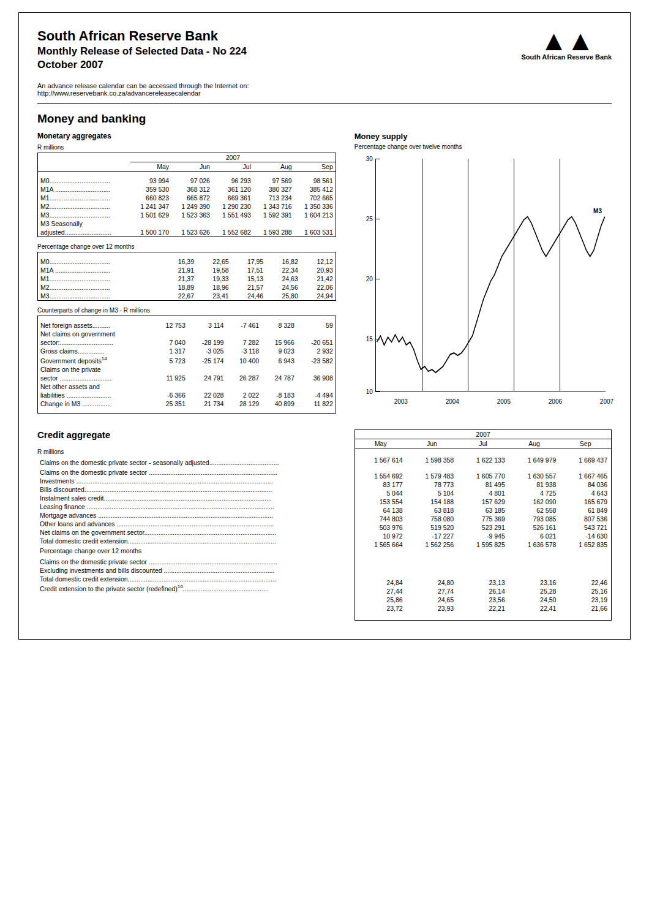South African Reserve Bank
Monthly Release of Selected Data - No 224
October 2007
▲▲
South African Reserve Bank
An advance release calendar can be accessed through the Internet on:
http://www.reservebank.co.za/advancereleasecalendar
Money and banking
Monetary aggregates
R millions
| | 2007 |
| | May | Jun | Jul | Aug | Sep |
| M0.................................. | 93 994 | 97 026 | 96 293 | 97 569 | 98 561 |
| M1A ............................... | 359 530 | 368 312 | 361 120 | 380 327 | 385 412 |
| M1.................................. | 660 823 | 665 872 | 669 361 | 713 234 | 702 665 |
| M2.................................. | 1 241 347 | 1 249 390 | 1 290 230 | 1 343 716 | 1 350 336 |
| M3.................................. | 1 501 629 | 1 523 363 | 1 551 493 | 1 592 391 | 1 604 213 |
| M3 Seasonally | | | | | |
| adjusted.......................... | 1 500 170 | 1 523 626 | 1 552 682 | 1 593 288 | 1 603 531 |
Percentage change over 12 months
| M0.................................. | 16,39 | 22,65 | 17,95 | 16,82 | 12,12 |
| M1A ............................... | 21,91 | 19,58 | 17,51 | 22,34 | 20,93 |
| M1.................................. | 21,37 | 19,33 | 15,13 | 24,63 | 21,42 |
| M2.................................. | 18,89 | 18,96 | 21,57 | 24,56 | 22,06 |
| M3.................................. | 22,67 | 23,41 | 24,46 | 25,80 | 24,94 |
Counterparts of change in M3 - R millions
| Net foreign assets.......... | 12 753 | 3 114 | -7 461 | 8 328 | 59 |
| Net claims on government | | | | | |
| sector:.............................. | 7 040 | -28 199 | 7 282 | 15 966 | -20 651 |
| Gross claims............... | 1 317 | -3 025 | -3 118 | 9 023 | 2 932 |
| Government deposits 14 | 5 723 | -25 174 | 10 400 | 6 943 | -23 582 |
| Claims on the private | | | | | |
| sector ............................. | 11 925 | 24 791 | 26 287 | 24 787 | 36 908 |
| Net other assets and | | | | | |
| liabilities ......................... | -6 366 | 22 028 | 2 022 | -8 183 | -4 494 |
| Change in M3 ................ | 25 351 | 21 734 | 28 129 | 40 899 | 11 822 |
Money supply
Percentage change over twelve months
30
25
20
15
10
M3
2003
2004
2005
2006
2007
Credit aggregate
R millions
| Claims on the domestic private sector - seasonally adjusted....................................... |
| Claims on the domestic private sector ........................................................................ |
| Investments .............................................................................................................. |
| Bills discounted......................................................................................................... |
| Instalment sales credit.............................................................................................. |
| Leasing finance ......................................................................................................... |
| Mortgage advances .................................................................................................. |
| Other loans and advances ........................................................................................ |
| Net claims on the government sector.......................................................................... |
| Total domestic credit extension................................................................................... |
| Percentage change over 12 months |
| Claims on the domestic private sector ........................................................................ |
| Excluding investments and bills discounted .............................................................. |
| Total domestic credit extension................................................................................... |
| Credit extension to the private sector (redefined) 16 ................................................ |
| 2007 |
| May | Jun | Jul | Aug | Sep |
| 1 567 614 | 1 598 358 | 1 622 133 | 1 649 979 | 1 669 437 |
| 1 554 692 | 1 579 483 | 1 605 770 | 1 630 557 | 1 667 465 |
| 83 177 | 78 773 | 81 495 | 81 938 | 84 036 |
| 5 044 | 5 104 | 4 801 | 4 725 | 4 643 |
| 153 554 | 154 188 | 157 629 | 162 090 | 165 679 |
| 64 138 | 63 818 | 63 185 | 62 558 | 61 849 |
| 744 803 | 758 080 | 775 369 | 793 085 | 807 536 |
| 503 976 | 519 520 | 523 291 | 526 161 | 543 721 |
| 10 972 | -17 227 | -9 945 | 6 021 | -14 630 |
| 1 565 664 | 1 562 256 | 1 595 825 | 1 636 578 | 1 652 835 |
| 24,84 | 24,80 | 23,13 | 23,16 | 22,46 |
| 27,44 | 27,74 | 26,14 | 25,28 | 25,16 |
| 25,86 | 24,65 | 23,56 | 24,50 | 23,19 |
| 23,72 | 23,93 | 22,21 | 22,41 | 21,66 |